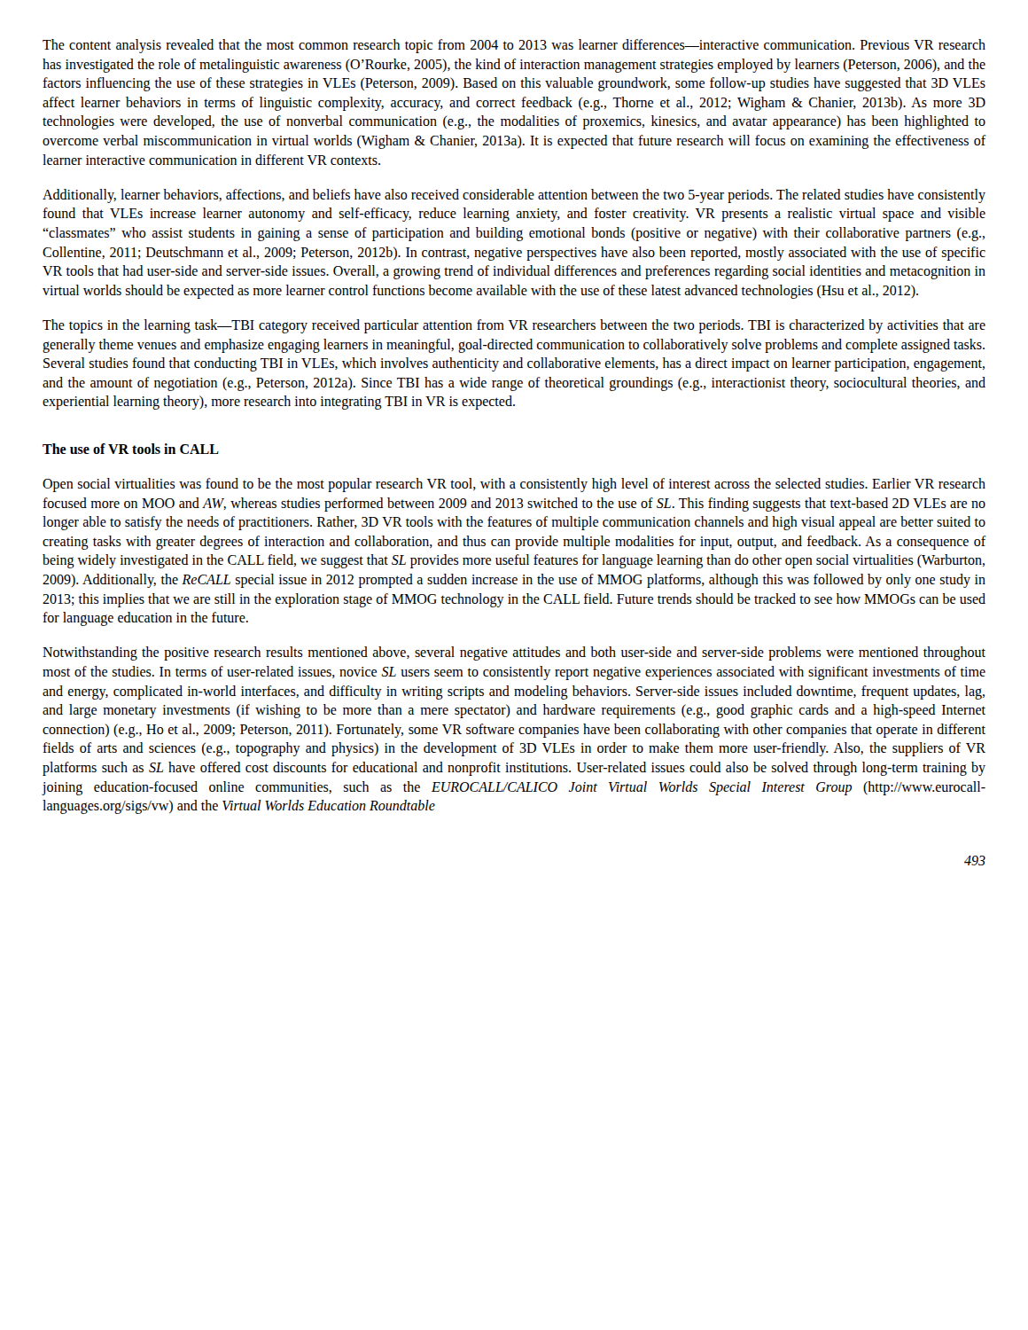The content analysis revealed that the most common research topic from 2004 to 2013 was learner differences—interactive communication. Previous VR research has investigated the role of metalinguistic awareness (O’Rourke, 2005), the kind of interaction management strategies employed by learners (Peterson, 2006), and the factors influencing the use of these strategies in VLEs (Peterson, 2009). Based on this valuable groundwork, some follow-up studies have suggested that 3D VLEs affect learner behaviors in terms of linguistic complexity, accuracy, and correct feedback (e.g., Thorne et al., 2012; Wigham & Chanier, 2013b). As more 3D technologies were developed, the use of nonverbal communication (e.g., the modalities of proxemics, kinesics, and avatar appearance) has been highlighted to overcome verbal miscommunication in virtual worlds (Wigham & Chanier, 2013a). It is expected that future research will focus on examining the effectiveness of learner interactive communication in different VR contexts.
Additionally, learner behaviors, affections, and beliefs have also received considerable attention between the two 5-year periods. The related studies have consistently found that VLEs increase learner autonomy and self-efficacy, reduce learning anxiety, and foster creativity. VR presents a realistic virtual space and visible “classmates” who assist students in gaining a sense of participation and building emotional bonds (positive or negative) with their collaborative partners (e.g., Collentine, 2011; Deutschmann et al., 2009; Peterson, 2012b). In contrast, negative perspectives have also been reported, mostly associated with the use of specific VR tools that had user-side and server-side issues. Overall, a growing trend of individual differences and preferences regarding social identities and metacognition in virtual worlds should be expected as more learner control functions become available with the use of these latest advanced technologies (Hsu et al., 2012).
The topics in the learning task—TBI category received particular attention from VR researchers between the two periods. TBI is characterized by activities that are generally theme venues and emphasize engaging learners in meaningful, goal-directed communication to collaboratively solve problems and complete assigned tasks. Several studies found that conducting TBI in VLEs, which involves authenticity and collaborative elements, has a direct impact on learner participation, engagement, and the amount of negotiation (e.g., Peterson, 2012a). Since TBI has a wide range of theoretical groundings (e.g., interactionist theory, sociocultural theories, and experiential learning theory), more research into integrating TBI in VR is expected.
The use of VR tools in CALL
Open social virtualities was found to be the most popular research VR tool, with a consistently high level of interest across the selected studies. Earlier VR research focused more on MOO and AW, whereas studies performed between 2009 and 2013 switched to the use of SL. This finding suggests that text-based 2D VLEs are no longer able to satisfy the needs of practitioners. Rather, 3D VR tools with the features of multiple communication channels and high visual appeal are better suited to creating tasks with greater degrees of interaction and collaboration, and thus can provide multiple modalities for input, output, and feedback. As a consequence of being widely investigated in the CALL field, we suggest that SL provides more useful features for language learning than do other open social virtualities (Warburton, 2009). Additionally, the ReCALL special issue in 2012 prompted a sudden increase in the use of MMOG platforms, although this was followed by only one study in 2013; this implies that we are still in the exploration stage of MMOG technology in the CALL field. Future trends should be tracked to see how MMOGs can be used for language education in the future.
Notwithstanding the positive research results mentioned above, several negative attitudes and both user-side and server-side problems were mentioned throughout most of the studies. In terms of user-related issues, novice SL users seem to consistently report negative experiences associated with significant investments of time and energy, complicated in-world interfaces, and difficulty in writing scripts and modeling behaviors. Server-side issues included downtime, frequent updates, lag, and large monetary investments (if wishing to be more than a mere spectator) and hardware requirements (e.g., good graphic cards and a high-speed Internet connection) (e.g., Ho et al., 2009; Peterson, 2011). Fortunately, some VR software companies have been collaborating with other companies that operate in different fields of arts and sciences (e.g., topography and physics) in the development of 3D VLEs in order to make them more user-friendly. Also, the suppliers of VR platforms such as SL have offered cost discounts for educational and nonprofit institutions. User-related issues could also be solved through long-term training by joining education-focused online communities, such as the EUROCALL/CALICO Joint Virtual Worlds Special Interest Group (http://www.eurocall-languages.org/sigs/vw) and the Virtual Worlds Education Roundtable
493